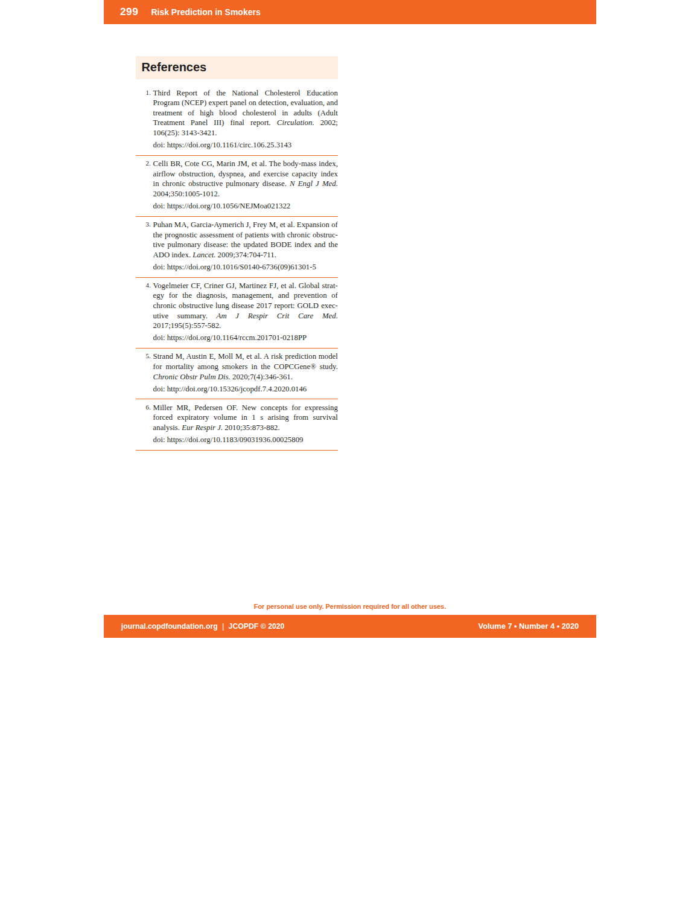299 Risk Prediction in Smokers
References
Third Report of the National Cholesterol Education Program (NCEP) expert panel on detection, evaluation, and treatment of high blood cholesterol in adults (Adult Treatment Panel III) final report. Circulation. 2002; 106(25): 3143-3421. doi: https://doi.org/10.1161/circ.106.25.3143
Celli BR, Cote CG, Marin JM, et al. The body-mass index, airflow obstruction, dyspnea, and exercise capacity index in chronic obstructive pulmonary disease. N Engl J Med. 2004;350:1005-1012. doi: https://doi.org/10.1056/NEJMoa021322
Puhan MA, Garcia-Aymerich J, Frey M, et al. Expansion of the prognostic assessment of patients with chronic obstructive pulmonary disease: the updated BODE index and the ADO index. Lancet. 2009;374:704-711. doi: https://doi.org/10.1016/S0140-6736(09)61301-5
Vogelmeier CF, Criner GJ, Martinez FJ, et al. Global strategy for the diagnosis, management, and prevention of chronic obstructive lung disease 2017 report: GOLD executive summary. Am J Respir Crit Care Med. 2017;195(5):557-582. doi: https://doi.org/10.1164/rccm.201701-0218PP
Strand M, Austin E, Moll M, et al. A risk prediction model for mortality among smokers in the COPCGene® study. Chronic Obstr Pulm Dis. 2020;7(4):346-361. doi: http://doi.org/10.15326/jcopdf.7.4.2020.0146
Miller MR, Pedersen OF. New concepts for expressing forced expiratory volume in 1 s arising from survival analysis. Eur Respir J. 2010;35:873-882. doi: https://doi.org/10.1183/09031936.00025809
For personal use only. Permission required for all other uses.
journal.copdfoundation.org | JCOPDF © 2020
Volume 7 • Number 4 • 2020